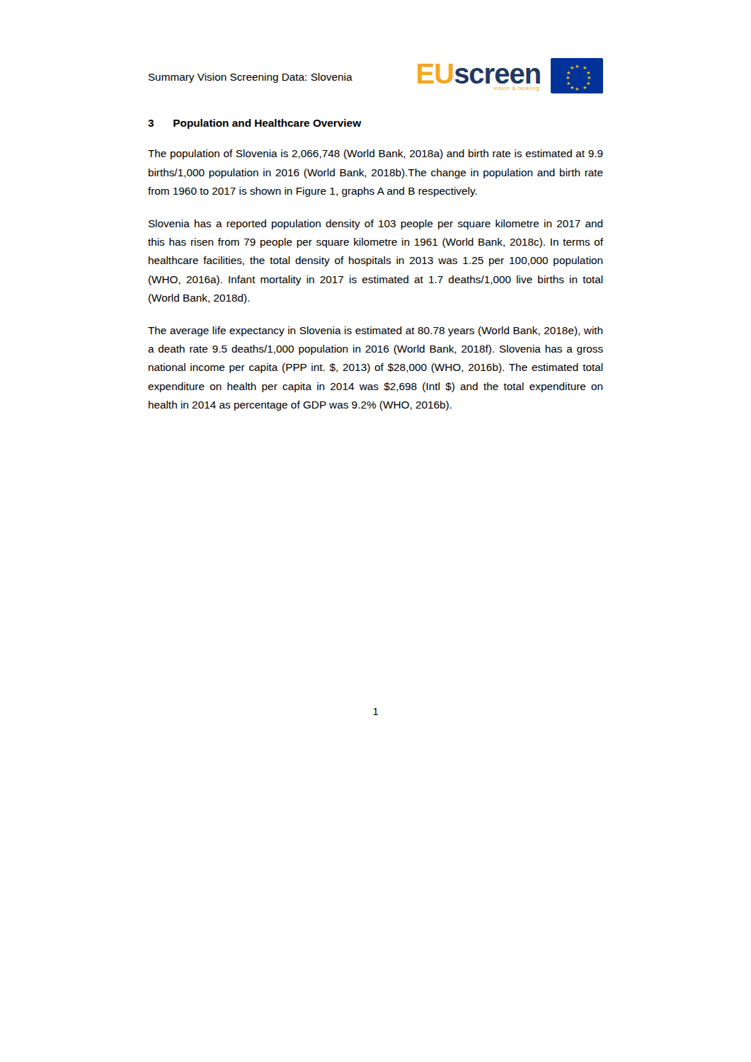Summary Vision Screening Data: Slovenia
EU screen
vision & hearing
★ ★ ★ ★ ★ ★ ★ ★ ★ ★ ★ ★
3 Population and Healthcare Overview
The population of Slovenia is 2,066,748 (World Bank, 2018a) and birth rate is estimated at 9.9 births/1,000 population in 2016 (World Bank, 2018b).The change in population and birth rate from 1960 to 2017 is shown in Figure 1, graphs A and B respectively.
Slovenia has a reported population density of 103 people per square kilometre in 2017 and this has risen from 79 people per square kilometre in 1961 (World Bank, 2018c). In terms of healthcare facilities, the total density of hospitals in 2013 was 1.25 per 100,000 population (WHO, 2016a). Infant mortality in 2017 is estimated at 1.7 deaths/1,000 live births in total (World Bank, 2018d).
The average life expectancy in Slovenia is estimated at 80.78 years (World Bank, 2018e), with a death rate 9.5 deaths/1,000 population in 2016 (World Bank, 2018f). Slovenia has a gross national income per capita (PPP int. $, 2013) of $28,000 (WHO, 2016b). The estimated total expenditure on health per capita in 2014 was $2,698 (Intl $) and the total expenditure on health in 2014 as percentage of GDP was 9.2% (WHO, 2016b).
1